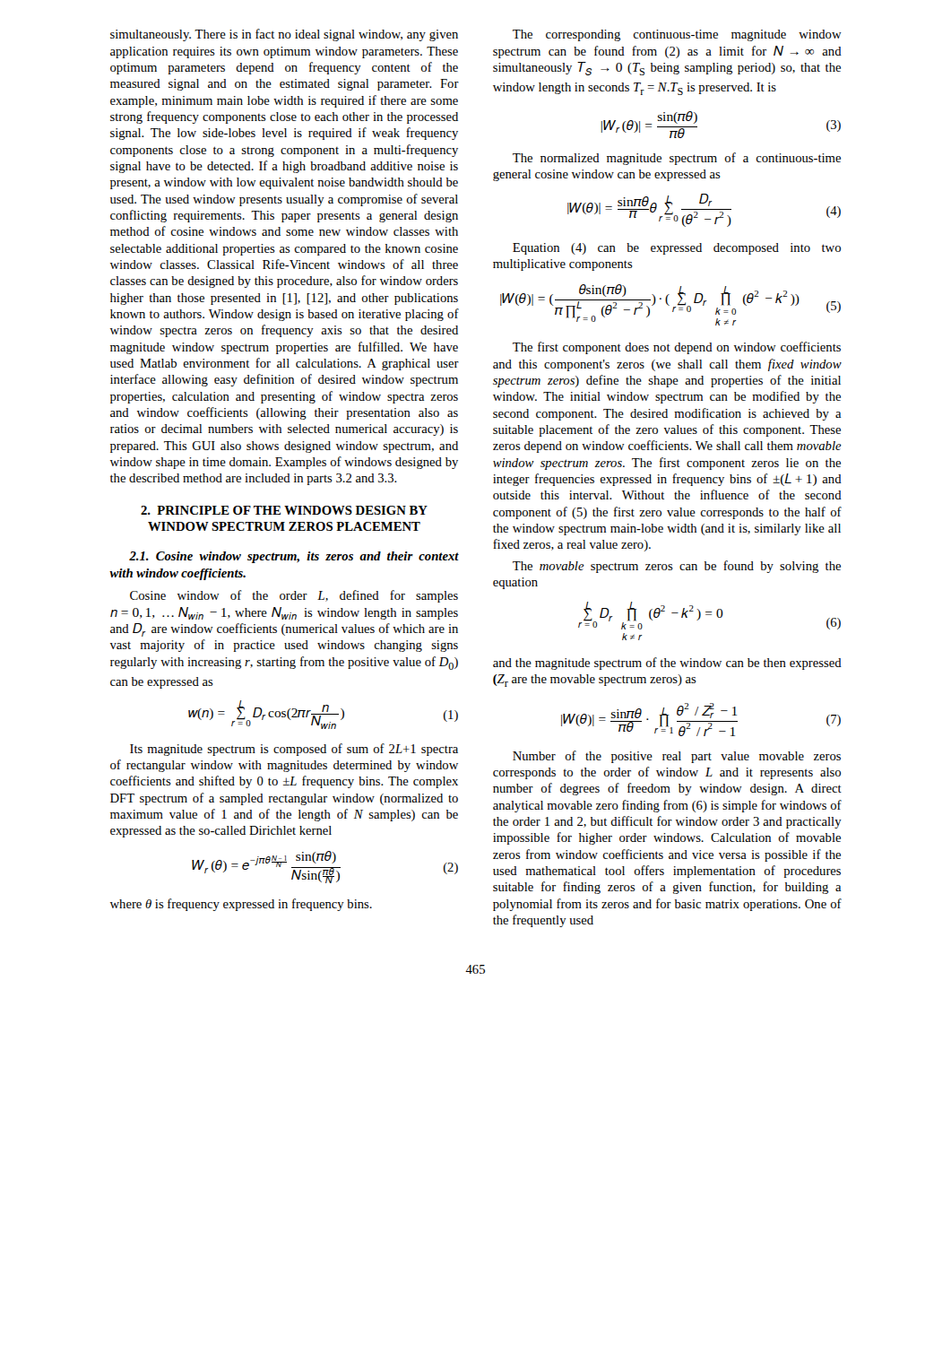simultaneously. There is in fact no ideal signal window, any given application requires its own optimum window parameters. These optimum parameters depend on frequency content of the measured signal and on the estimated signal parameter. For example, minimum main lobe width is required if there are some strong frequency components close to each other in the processed signal. The low side-lobes level is required if weak frequency components close to a strong component in a multi-frequency signal have to be detected. If a high broadband additive noise is present, a window with low equivalent noise bandwidth should be used. The used window presents usually a compromise of several conflicting requirements. This paper presents a general design method of cosine windows and some new window classes with selectable additional properties as compared to the known cosine window classes. Classical Rife-Vincent windows of all three classes can be designed by this procedure, also for window orders higher than those presented in [1], [12], and other publications known to authors. Window design is based on iterative placing of window spectra zeros on frequency axis so that the desired magnitude window spectrum properties are fulfilled. We have used Matlab environment for all calculations. A graphical user interface allowing easy definition of desired window spectrum properties, calculation and presenting of window spectra zeros and window coefficients (allowing their presentation also as ratios or decimal numbers with selected numerical accuracy) is prepared. This GUI also shows designed window spectrum, and window shape in time domain. Examples of windows designed by the described method are included in parts 3.2 and 3.3.
2. Principle of the windows design by window spectrum zeros placement
2.1. Cosine window spectrum, its zeros and their context with window coefficients.
Cosine window of the order L, defined for samples n=0,1,…Nwin−1, where Nwin is window length in samples and Dr are window coefficients (numerical values of which are in vast majority of in practice used windows changing signs regularly with increasing r, starting from the positive value of D0) can be expressed as
w(n)= ∑r=0L Dr cos⁡ ( 2πrnNwin )
(1)
Its magnitude spectrum is composed of sum of 2L+1 spectra of rectangular window with magnitudes determined by window coefficients and shifted by 0 to ±L frequency bins. The complex DFT spectrum of a sampled rectangular window (normalized to maximum value of 1 and of the length of N samples) can be expressed as the so-called Dirichlet kernel
Wr(θ) = e−jπθN−1N sin⁡(πθ) Nsin⁡(πθN)
(2)
where θ is frequency expressed in frequency bins.
The corresponding continuous-time magnitude window spectrum can be found from (2) as a limit for N→∞ and simultaneously TS→0 (TS being sampling period) so, that the window length in seconds Tr = N.TS is preserved. It is
|Wr(θ)| = sin⁡(πθ) πθ
(3)
The normalized magnitude spectrum of a continuous-time general cosine window can be expressed as
|W(θ)| = sin⁡πθπ θ ∑r=0L Dr (θ2−r2)
(4)
Equation (4) can be expressed decomposed into two multiplicative components
|W(θ)| = ( θsin⁡(πθ) π∏r=0L(θ2−r2) ) · ( ∑r=0L Dr ∏k=0k≠rL (θ2−k2) )
(5)
The first component does not depend on window coefficients and this component's zeros (we shall call them fixed window spectrum zeros) define the shape and properties of the initial window. The initial window spectrum can be modified by the second component. The desired modification is achieved by a suitable placement of the zero values of this component. These zeros depend on window coefficients. We shall call them movable window spectrum zeros. The first component zeros lie on the integer frequencies expressed in frequency bins of ±(L+1) and outside this interval. Without the influence of the second component of (5) the first zero value corresponds to the half of the window spectrum main-lobe width (and it is, similarly like all fixed zeros, a real value zero).
The movable spectrum zeros can be found by solving the equation
∑r=0L Dr ∏k=0k≠rL (θ2−k2) =0
(6)
and the magnitude spectrum of the window can be then expressed (Zr are the movable spectrum zeros) as
|W(θ)| = sin⁡πθπθ · ∏r=1L θ2/Zr2−1 θ2/r2−1
(7)
Number of the positive real part value movable zeros corresponds to the order of window L and it represents also number of degrees of freedom by window design. A direct analytical movable zero finding from (6) is simple for windows of the order 1 and 2, but difficult for window order 3 and practically impossible for higher order windows. Calculation of movable zeros from window coefficients and vice versa is possible if the used mathematical tool offers implementation of procedures suitable for finding zeros of a given function, for building a polynomial from its zeros and for basic matrix operations. One of the frequently used
465